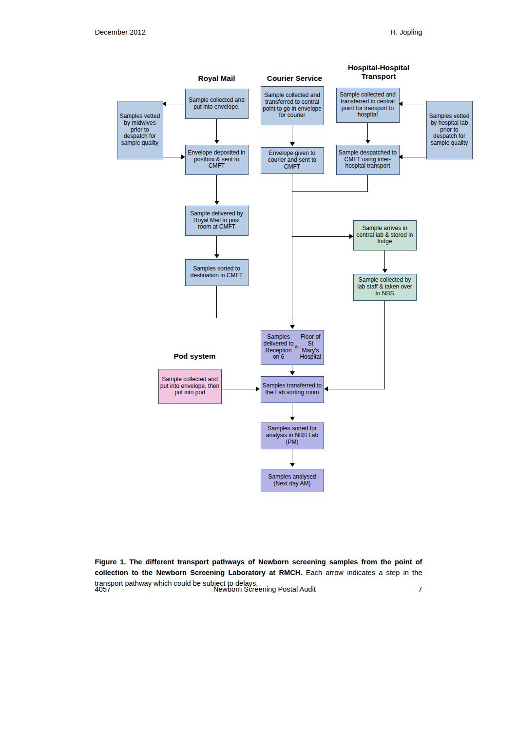December 2012 H. Jopling
Royal Mail
Courier Service
Hospital-Hospital
Transport
Sample collected and put into envelope.
Sample collected and transferred to central point to go in envelope for courier
Sample collected and transferred to central point for transport to hospital
Samples vetted by midwives prior to despatch for sample quality
Samples vetted by hospital lab prior to despatch for sample quality
Envelope deposited in postbox & sent to CMFT
Envelope given to courier and sent to CMFT
Sample despatched to CMFT using inter-hospital transport
Sample delivered by Royal Mail to post room at CMFT
Sample arrives in central lab & stored in fridge
Samples sorted to destination in CMFT
Sample collected by lab staff & taken over to NBS
Pod system
Sample collected and put into envelope, then put into pod
Samples delivered to Reception on 6th Floor of St Mary's Hospital
Samples transferred to the Lab sorting room
Samples sorted for analysis in NBS Lab (PM)
Samples analysed (Next day AM)
Figure 1. The different transport pathways of Newborn screening samples from the point of collection to the Newborn Screening Laboratory at RMCH. Each arrow indicates a step in the transport pathway which could be subject to delays.
4057 Newborn Screening Postal Audit 7